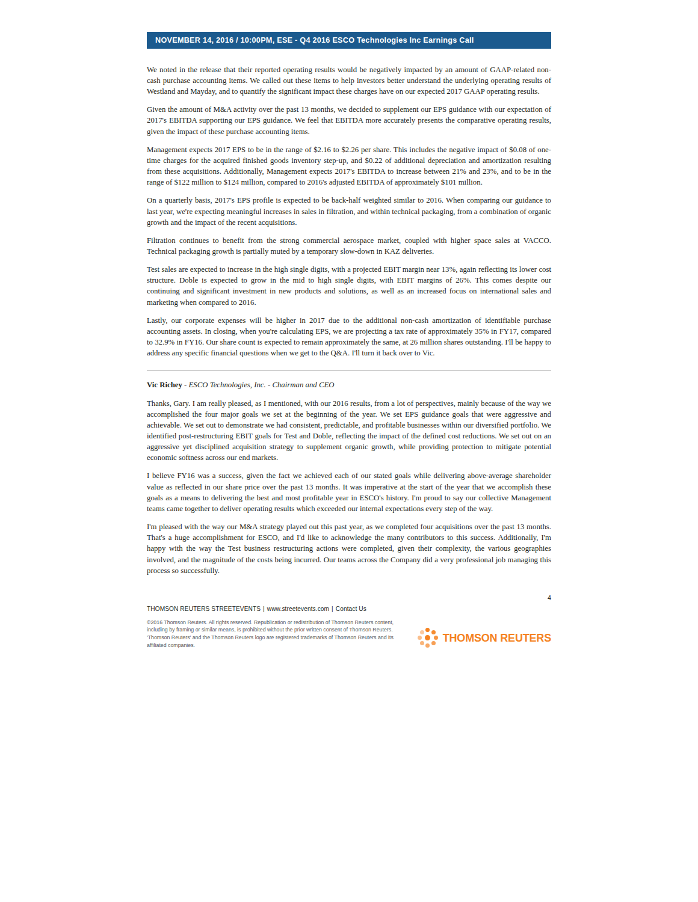NOVEMBER 14, 2016 / 10:00PM, ESE - Q4 2016 ESCO Technologies Inc Earnings Call
We noted in the release that their reported operating results would be negatively impacted by an amount of GAAP-related non-cash purchase accounting items. We called out these items to help investors better understand the underlying operating results of Westland and Mayday, and to quantify the significant impact these charges have on our expected 2017 GAAP operating results.
Given the amount of M&A activity over the past 13 months, we decided to supplement our EPS guidance with our expectation of 2017's EBITDA supporting our EPS guidance. We feel that EBITDA more accurately presents the comparative operating results, given the impact of these purchase accounting items.
Management expects 2017 EPS to be in the range of $2.16 to $2.26 per share. This includes the negative impact of $0.08 of one-time charges for the acquired finished goods inventory step-up, and $0.22 of additional depreciation and amortization resulting from these acquisitions. Additionally, Management expects 2017's EBITDA to increase between 21% and 23%, and to be in the range of $122 million to $124 million, compared to 2016's adjusted EBITDA of approximately $101 million.
On a quarterly basis, 2017's EPS profile is expected to be back-half weighted similar to 2016. When comparing our guidance to last year, we're expecting meaningful increases in sales in filtration, and within technical packaging, from a combination of organic growth and the impact of the recent acquisitions.
Filtration continues to benefit from the strong commercial aerospace market, coupled with higher space sales at VACCO. Technical packaging growth is partially muted by a temporary slow-down in KAZ deliveries.
Test sales are expected to increase in the high single digits, with a projected EBIT margin near 13%, again reflecting its lower cost structure. Doble is expected to grow in the mid to high single digits, with EBIT margins of 26%. This comes despite our continuing and significant investment in new products and solutions, as well as an increased focus on international sales and marketing when compared to 2016.
Lastly, our corporate expenses will be higher in 2017 due to the additional non-cash amortization of identifiable purchase accounting assets. In closing, when you're calculating EPS, we are projecting a tax rate of approximately 35% in FY17, compared to 32.9% in FY16. Our share count is expected to remain approximately the same, at 26 million shares outstanding. I'll be happy to address any specific financial questions when we get to the Q&A. I'll turn it back over to Vic.
Vic Richey - ESCO Technologies, Inc. - Chairman and CEO
Thanks, Gary. I am really pleased, as I mentioned, with our 2016 results, from a lot of perspectives, mainly because of the way we accomplished the four major goals we set at the beginning of the year. We set EPS guidance goals that were aggressive and achievable. We set out to demonstrate we had consistent, predictable, and profitable businesses within our diversified portfolio. We identified post-restructuring EBIT goals for Test and Doble, reflecting the impact of the defined cost reductions. We set out on an aggressive yet disciplined acquisition strategy to supplement organic growth, while providing protection to mitigate potential economic softness across our end markets.
I believe FY16 was a success, given the fact we achieved each of our stated goals while delivering above-average shareholder value as reflected in our share price over the past 13 months. It was imperative at the start of the year that we accomplish these goals as a means to delivering the best and most profitable year in ESCO's history. I'm proud to say our collective Management teams came together to deliver operating results which exceeded our internal expectations every step of the way.
I'm pleased with the way our M&A strategy played out this past year, as we completed four acquisitions over the past 13 months. That's a huge accomplishment for ESCO, and I'd like to acknowledge the many contributors to this success. Additionally, I'm happy with the way the Test business restructuring actions were completed, given their complexity, the various geographies involved, and the magnitude of the costs being incurred. Our teams across the Company did a very professional job managing this process so successfully.
4
THOMSON REUTERS STREETEVENTS|www.streetevents.com|Contact Us
©2016 Thomson Reuters. All rights reserved. Republication or redistribution of Thomson Reuters content, including by framing or similar means, is prohibited without the prior written consent of Thomson Reuters. 'Thomson Reuters' and the Thomson Reuters logo are registered trademarks of Thomson Reuters and its affiliated companies.
THOMSON REUTERS